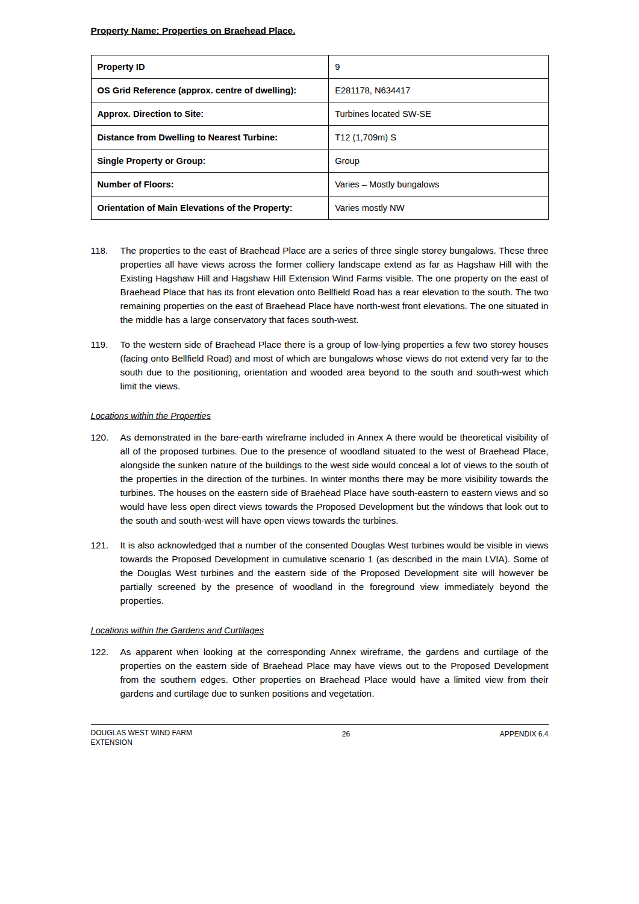Property Name: Properties on Braehead Place.
| Property ID | 9 |
| OS Grid Reference (approx. centre of dwelling): | E281178, N634417 |
| Approx. Direction to Site: | Turbines located SW-SE |
| Distance from Dwelling to Nearest Turbine: | T12 (1,709m) S |
| Single Property or Group: | Group |
| Number of Floors: | Varies – Mostly bungalows |
| Orientation of Main Elevations of the Property: | Varies mostly NW |
118. The properties to the east of Braehead Place are a series of three single storey bungalows. These three properties all have views across the former colliery landscape extend as far as Hagshaw Hill with the Existing Hagshaw Hill and Hagshaw Hill Extension Wind Farms visible. The one property on the east of Braehead Place that has its front elevation onto Bellfield Road has a rear elevation to the south. The two remaining properties on the east of Braehead Place have north-west front elevations. The one situated in the middle has a large conservatory that faces south-west.
119. To the western side of Braehead Place there is a group of low-lying properties a few two storey houses (facing onto Bellfield Road) and most of which are bungalows whose views do not extend very far to the south due to the positioning, orientation and wooded area beyond to the south and south-west which limit the views.
Locations within the Properties
120. As demonstrated in the bare-earth wireframe included in Annex A there would be theoretical visibility of all of the proposed turbines. Due to the presence of woodland situated to the west of Braehead Place, alongside the sunken nature of the buildings to the west side would conceal a lot of views to the south of the properties in the direction of the turbines. In winter months there may be more visibility towards the turbines. The houses on the eastern side of Braehead Place have south-eastern to eastern views and so would have less open direct views towards the Proposed Development but the windows that look out to the south and south-west will have open views towards the turbines.
121. It is also acknowledged that a number of the consented Douglas West turbines would be visible in views towards the Proposed Development in cumulative scenario 1 (as described in the main LVIA). Some of the Douglas West turbines and the eastern side of the Proposed Development site will however be partially screened by the presence of woodland in the foreground view immediately beyond the properties.
Locations within the Gardens and Curtilages
122. As apparent when looking at the corresponding Annex wireframe, the gardens and curtilage of the properties on the eastern side of Braehead Place may have views out to the Proposed Development from the southern edges. Other properties on Braehead Place would have a limited view from their gardens and curtilage due to sunken positions and vegetation.
DOUGLAS WEST WIND FARM
EXTENSION
26
APPENDIX 6.4